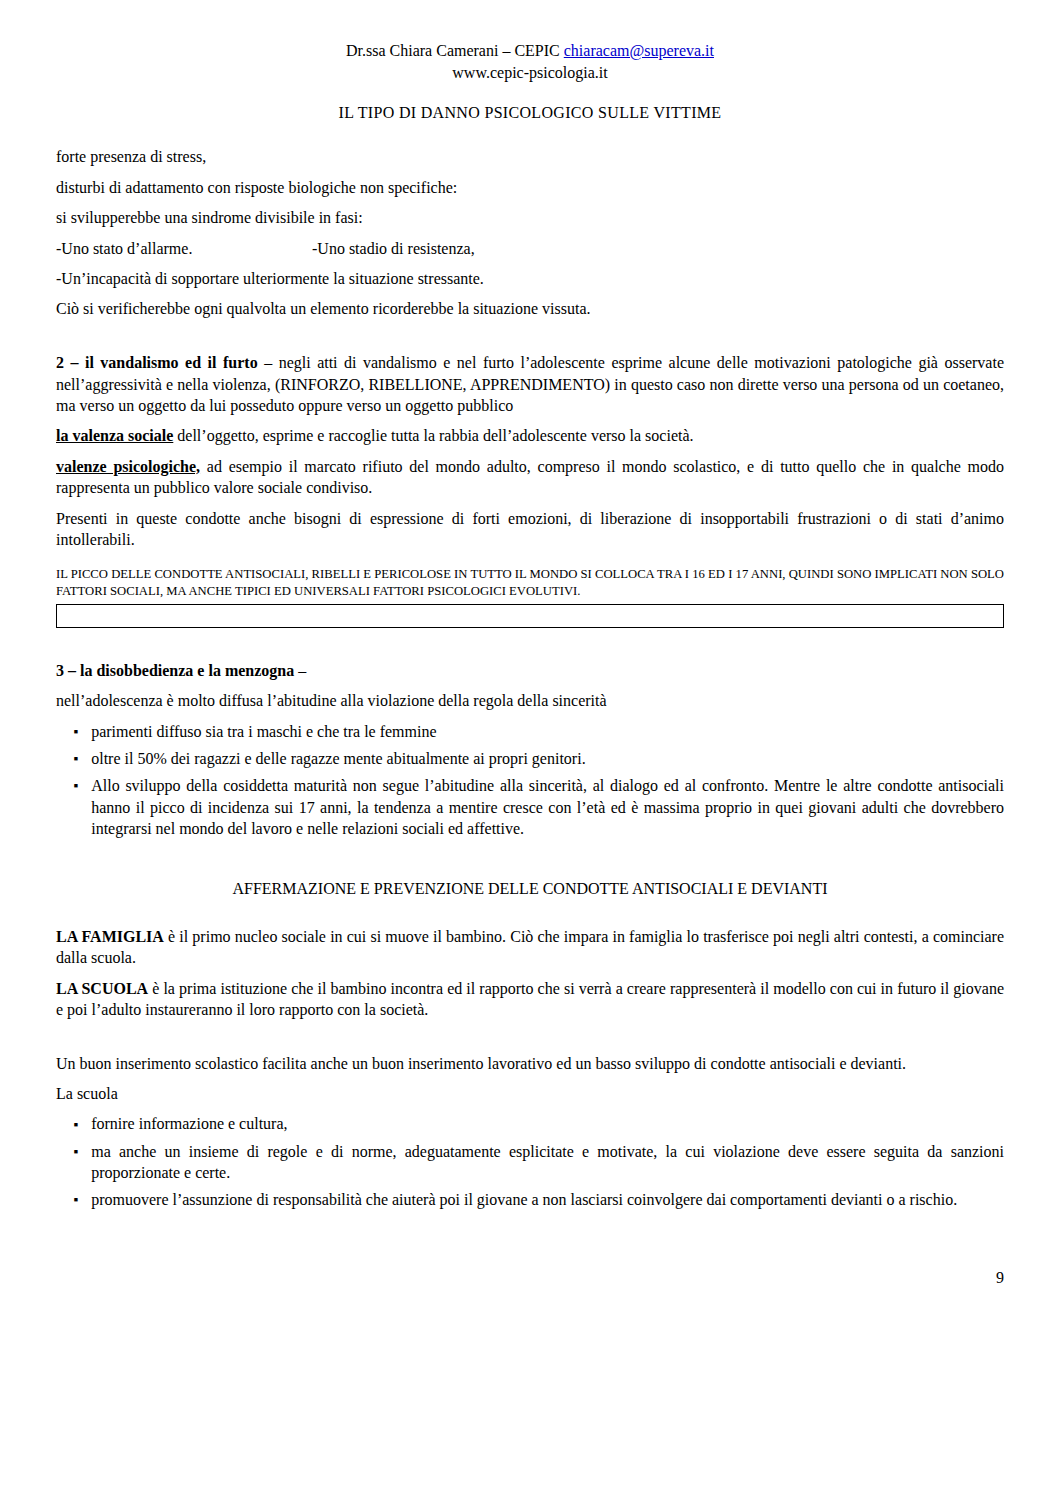Dr.ssa Chiara Camerani – CEPIC chiaracam@supereva.it
www.cepic-psicologia.it
IL TIPO DI DANNO PSICOLOGICO SULLE VITTIME
forte presenza di stress,
disturbi di adattamento con risposte biologiche non specifiche:
si svilupperebbe una sindrome divisibile in fasi:
-Uno stato d’allarme.-Uno stadio di resistenza,
-Un’incapacità di sopportare ulteriormente la situazione stressante.
Ciò si verificherebbe ogni qualvolta un elemento ricorderebbe la situazione vissuta.
2 – il vandalismo ed il furto – negli atti di vandalismo e nel furto l’adolescente esprime alcune delle motivazioni patologiche già osservate nell’aggressività e nella violenza, (RINFORZO, RIBELLIONE, APPRENDIMENTO) in questo caso non dirette verso una persona od un coetaneo, ma verso un oggetto da lui posseduto oppure verso un oggetto pubblico
la valenza sociale dell’oggetto, esprime e raccoglie tutta la rabbia dell’adolescente verso la società.
valenze psicologiche, ad esempio il marcato rifiuto del mondo adulto, compreso il mondo scolastico, e di tutto quello che in qualche modo rappresenta un pubblico valore sociale condiviso.
Presenti in queste condotte anche bisogni di espressione di forti emozioni, di liberazione di insopportabili frustrazioni o di stati d’animo intollerabili.
Il picco delle condotte antisociali, ribelli e pericolose in tutto il mondo si colloca tra i 16 ed i 17 anni, quindi sono implicati non solo fattori sociali, ma anche tipici ed universali fattori psicologici evolutivi.
3 – la disobbedienza e la menzogna –
nell’adolescenza è molto diffusa l’abitudine alla violazione della regola della sincerità
parimenti diffuso sia tra i maschi e che tra le femmine
oltre il 50% dei ragazzi e delle ragazze mente abitualmente ai propri genitori.
Allo sviluppo della cosiddetta maturità non segue l’abitudine alla sincerità, al dialogo ed al confronto. Mentre le altre condotte antisociali hanno il picco di incidenza sui 17 anni, la tendenza a mentire cresce con l’età ed è massima proprio in quei giovani adulti che dovrebbero integrarsi nel mondo del lavoro e nelle relazioni sociali ed affettive.
AFFERMAZIONE E PREVENZIONE DELLE CONDOTTE ANTISOCIALI E DEVIANTI
LA FAMIGLIA è il primo nucleo sociale in cui si muove il bambino. Ciò che impara in famiglia lo trasferisce poi negli altri contesti, a cominciare dalla scuola.
LA SCUOLA è la prima istituzione che il bambino incontra ed il rapporto che si verrà a creare rappresenterà il modello con cui in futuro il giovane e poi l’adulto instaureranno il loro rapporto con la società.
Un buon inserimento scolastico facilita anche un buon inserimento lavorativo ed un basso sviluppo di condotte antisociali e devianti.
La scuola
fornire informazione e cultura,
ma anche un insieme di regole e di norme, adeguatamente esplicitate e motivate, la cui violazione deve essere seguita da sanzioni proporzionate e certe.
promuovere l’assunzione di responsabilità che aiuterà poi il giovane a non lasciarsi coinvolgere dai comportamenti devianti o a rischio.
9